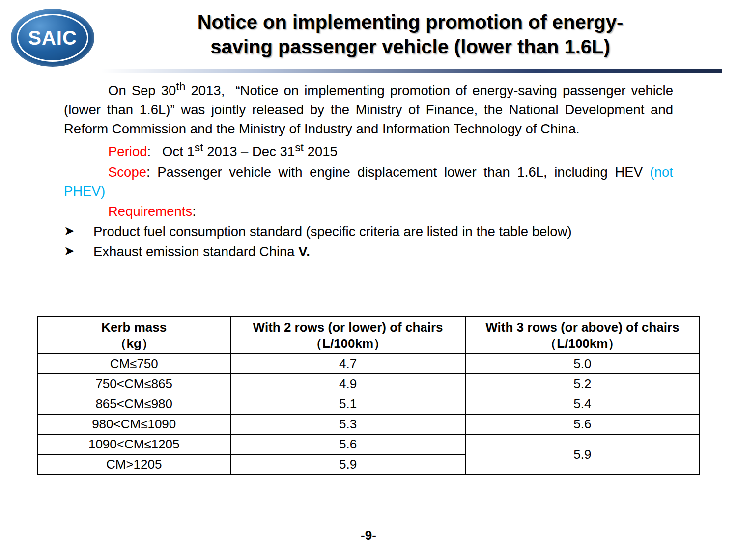SAIC
Notice on implementing promotion of energy-
saving passenger vehicle (lower than 1.6L)
On Sep 30th 2013, “Notice on implementing promotion of energy-saving passenger vehicle (lower than 1.6L)” was jointly released by the Ministry of Finance, the National Development and Reform Commission and the Ministry of Industry and Information Technology of China.
Period: Oct 1st 2013 – Dec 31st 2015
Scope: Passenger vehicle with engine displacement lower than 1.6L, including HEV (not PHEV)
Requirements:
➤
Product fuel consumption standard (specific criteria are listed in the table below)
➤
Exhaust emission standard China V.
| Kerb mass （kg） | With 2 rows (or lower) of chairs （L/100km） | With 3 rows (or above) of chairs （L/100km） |
| --- | --- | --- |
| CM≤750 | 4.7 | 5.0 |
| 750<CM≤865 | 4.9 | 5.2 |
| 865<CM≤980 | 5.1 | 5.4 |
| 980<CM≤1090 | 5.3 | 5.6 |
| 1090<CM≤1205 | 5.6 | 5.9 |
| CM>1205 | 5.9 |
-9-